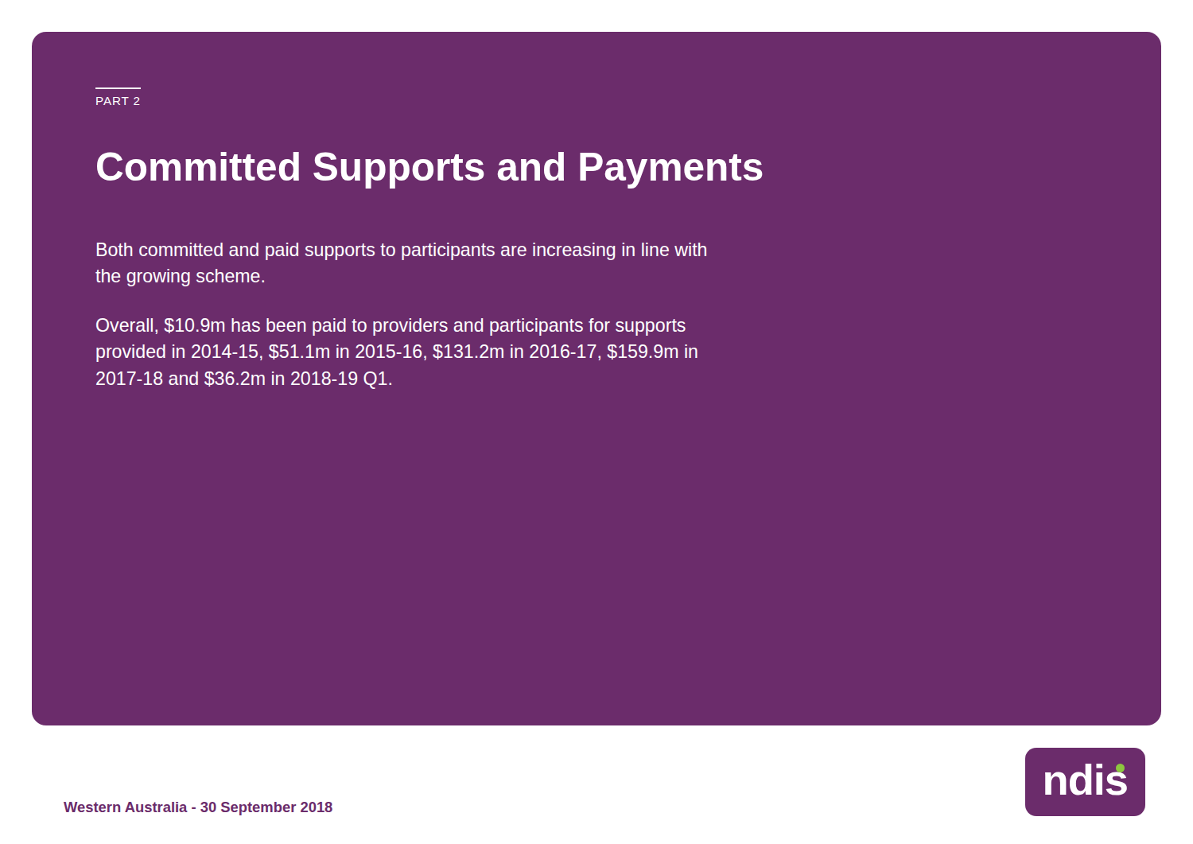Part 2
Committed Supports and Payments
Both committed and paid supports to participants are increasing in line with the growing scheme.
Overall, $10.9m has been paid to providers and participants for supports provided in 2014-15, $51.1m in 2015-16, $131.2m in 2016-17, $159.9m in 2017-18 and $36.2m in 2018-19 Q1.
Western Australia - 30 September 2018
ndis